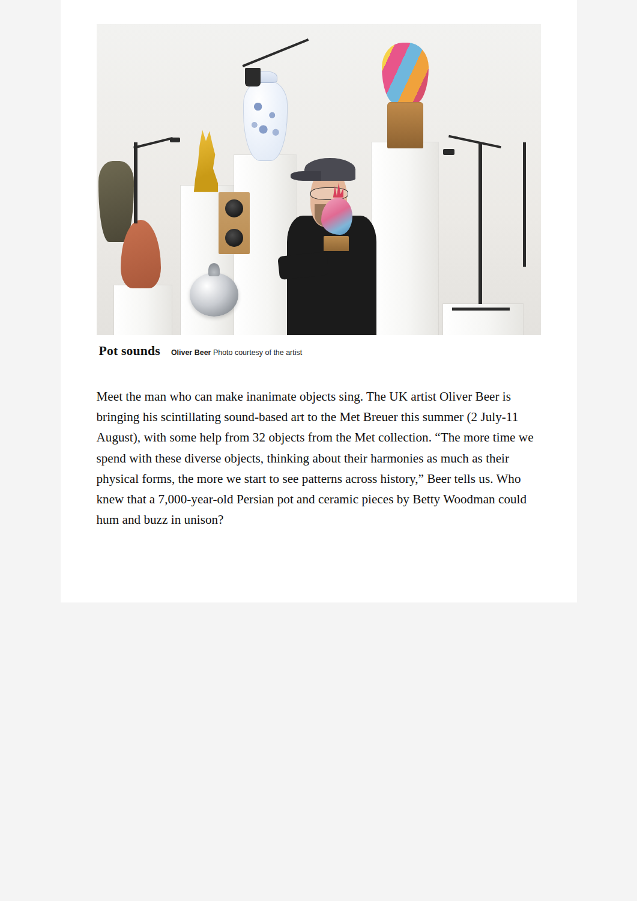Pot sounds Oliver Beer Photo courtesy of the artist
Meet the man who can make inanimate objects sing. The UK artist Oliver Beer is bringing his scintillating sound-based art to the Met Breuer this summer (2 July-11 August), with some help from 32 objects from the Met collection. “The more time we spend with these diverse objects, thinking about their harmonies as much as their physical forms, the more we start to see patterns across history,” Beer tells us. Who knew that a 7,000-year-old Persian pot and ceramic pieces by Betty Woodman could hum and buzz in unison?